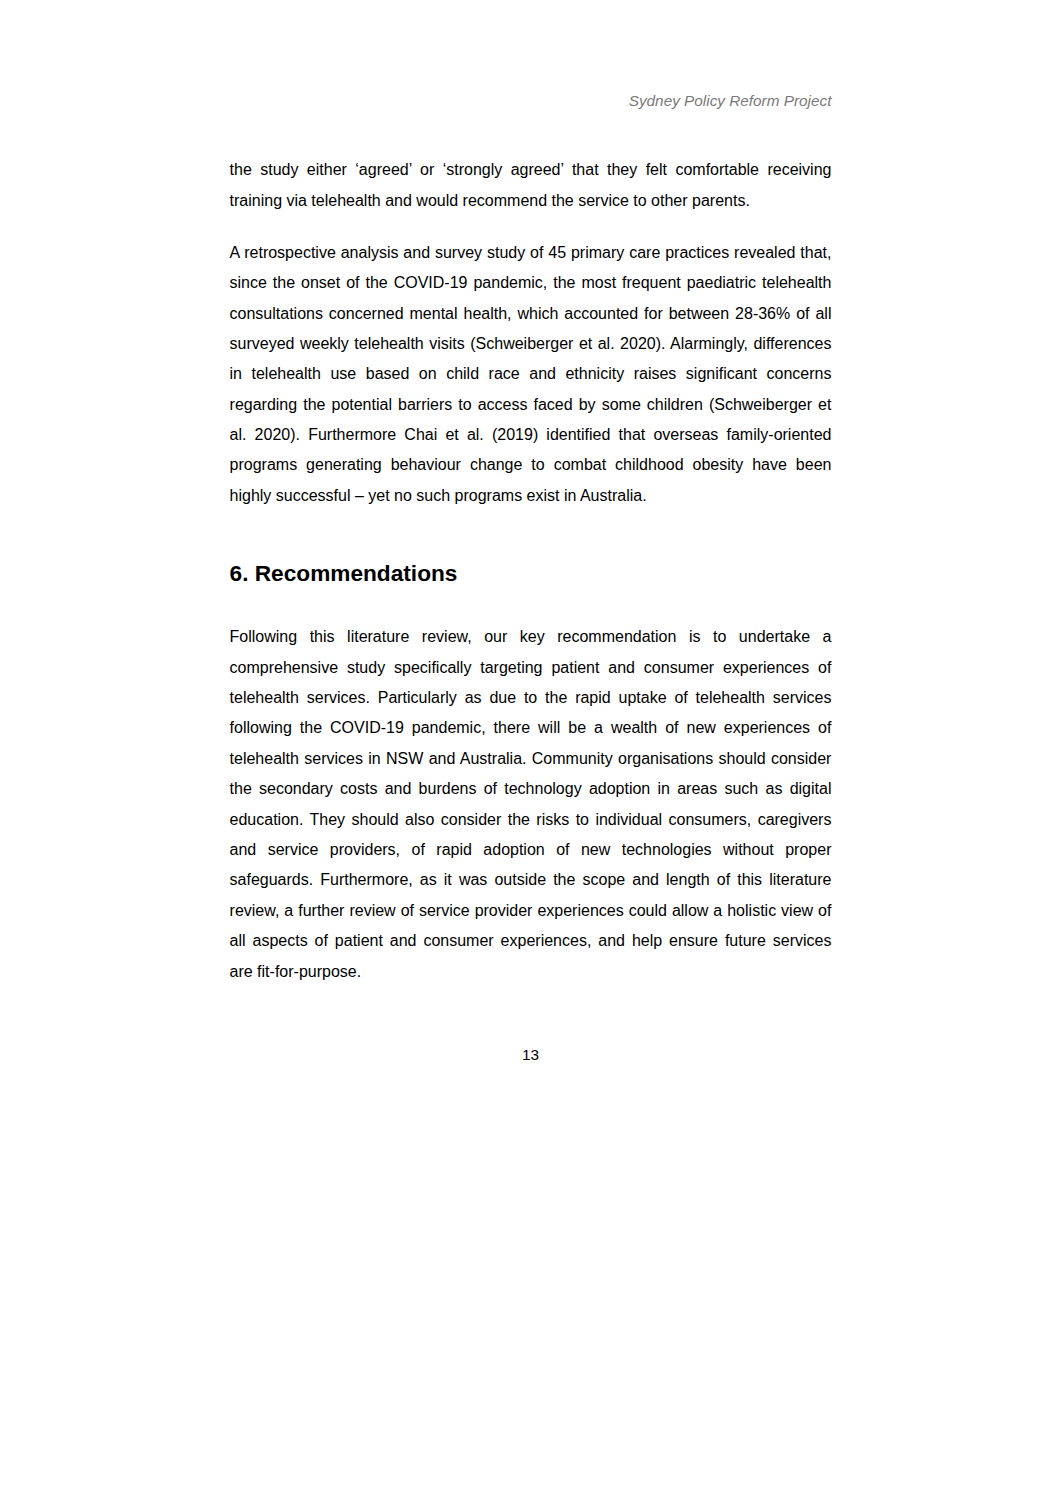Sydney Policy Reform Project
the study either ‘agreed’ or ‘strongly agreed’ that they felt comfortable receiving training via telehealth and would recommend the service to other parents.
A retrospective analysis and survey study of 45 primary care practices revealed that, since the onset of the COVID-19 pandemic, the most frequent paediatric telehealth consultations concerned mental health, which accounted for between 28-36% of all surveyed weekly telehealth visits (Schweiberger et al. 2020). Alarmingly, differences in telehealth use based on child race and ethnicity raises significant concerns regarding the potential barriers to access faced by some children (Schweiberger et al. 2020). Furthermore Chai et al. (2019) identified that overseas family-oriented programs generating behaviour change to combat childhood obesity have been highly successful – yet no such programs exist in Australia.
6. Recommendations
Following this literature review, our key recommendation is to undertake a comprehensive study specifically targeting patient and consumer experiences of telehealth services. Particularly as due to the rapid uptake of telehealth services following the COVID-19 pandemic, there will be a wealth of new experiences of telehealth services in NSW and Australia. Community organisations should consider the secondary costs and burdens of technology adoption in areas such as digital education. They should also consider the risks to individual consumers, caregivers and service providers, of rapid adoption of new technologies without proper safeguards. Furthermore, as it was outside the scope and length of this literature review, a further review of service provider experiences could allow a holistic view of all aspects of patient and consumer experiences, and help ensure future services are fit-for-purpose.
13